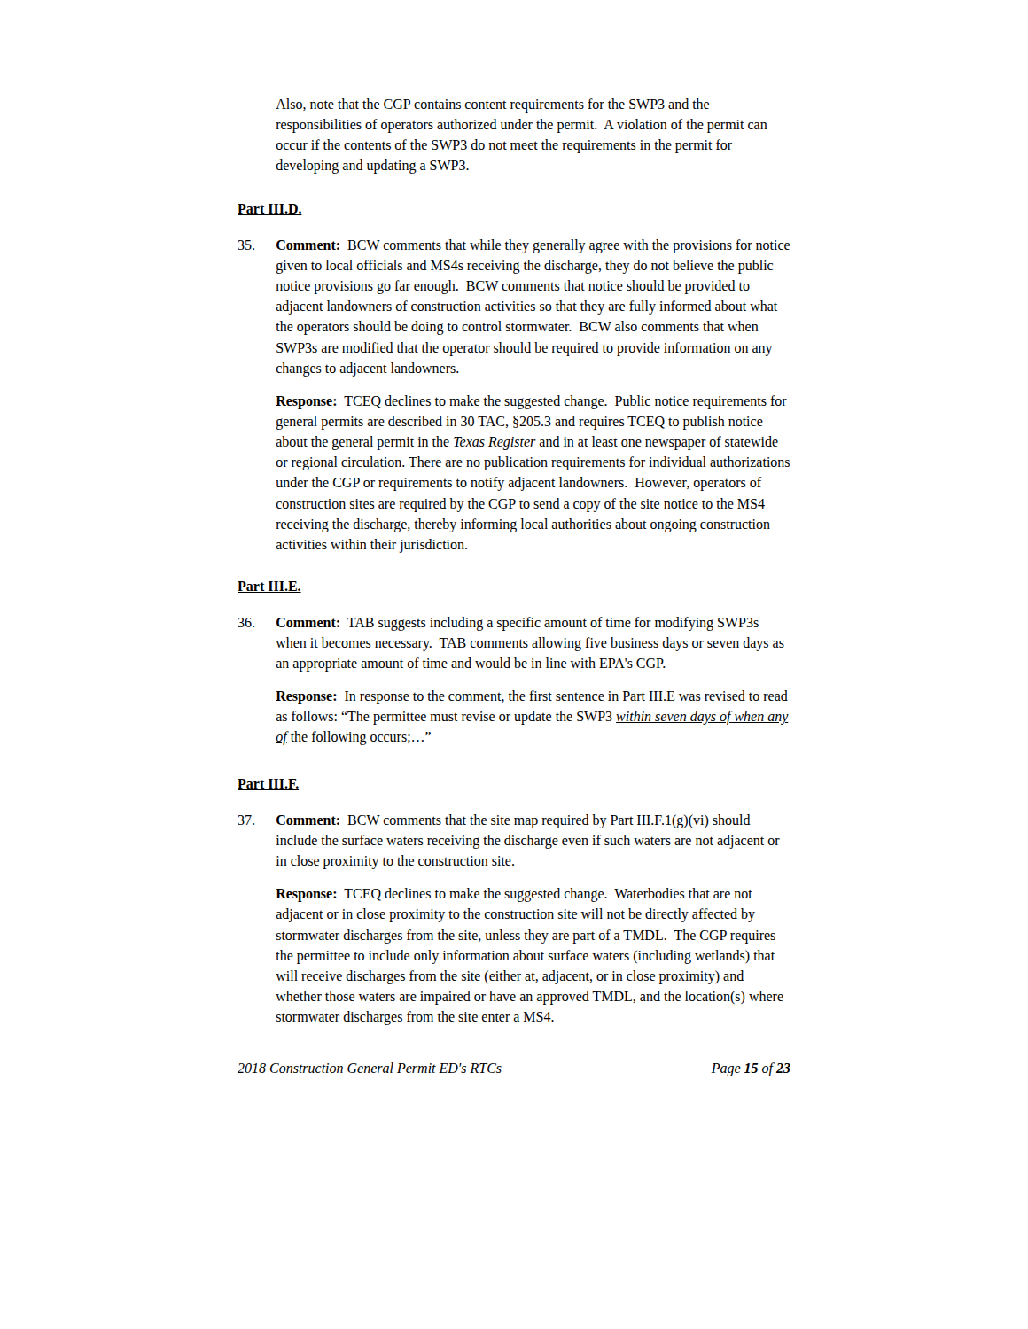Also, note that the CGP contains content requirements for the SWP3 and the responsibilities of operators authorized under the permit. A violation of the permit can occur if the contents of the SWP3 do not meet the requirements in the permit for developing and updating a SWP3.
Part III.D.
35.
Comment: BCW comments that while they generally agree with the provisions for notice given to local officials and MS4s receiving the discharge, they do not believe the public notice provisions go far enough. BCW comments that notice should be provided to adjacent landowners of construction activities so that they are fully informed about what the operators should be doing to control stormwater. BCW also comments that when SWP3s are modified that the operator should be required to provide information on any changes to adjacent landowners.
Response: TCEQ declines to make the suggested change. Public notice requirements for general permits are described in 30 TAC, §205.3 and requires TCEQ to publish notice about the general permit in the Texas Register and in at least one newspaper of statewide or regional circulation. There are no publication requirements for individual authorizations under the CGP or requirements to notify adjacent landowners. However, operators of construction sites are required by the CGP to send a copy of the site notice to the MS4 receiving the discharge, thereby informing local authorities about ongoing construction activities within their jurisdiction.
Part III.E.
36.
Comment: TAB suggests including a specific amount of time for modifying SWP3s when it becomes necessary. TAB comments allowing five business days or seven days as an appropriate amount of time and would be in line with EPA's CGP.
Response: In response to the comment, the first sentence in Part III.E was revised to read as follows: “The permittee must revise or update the SWP3 within seven days of when any of the following occurs;…”
Part III.F.
37.
Comment: BCW comments that the site map required by Part III.F.1(g)(vi) should include the surface waters receiving the discharge even if such waters are not adjacent or in close proximity to the construction site.
Response: TCEQ declines to make the suggested change. Waterbodies that are not adjacent or in close proximity to the construction site will not be directly affected by stormwater discharges from the site, unless they are part of a TMDL. The CGP requires the permittee to include only information about surface waters (including wetlands) that will receive discharges from the site (either at, adjacent, or in close proximity) and whether those waters are impaired or have an approved TMDL, and the location(s) where stormwater discharges from the site enter a MS4.
2018 Construction General Permit ED's RTCs Page 15 of 23